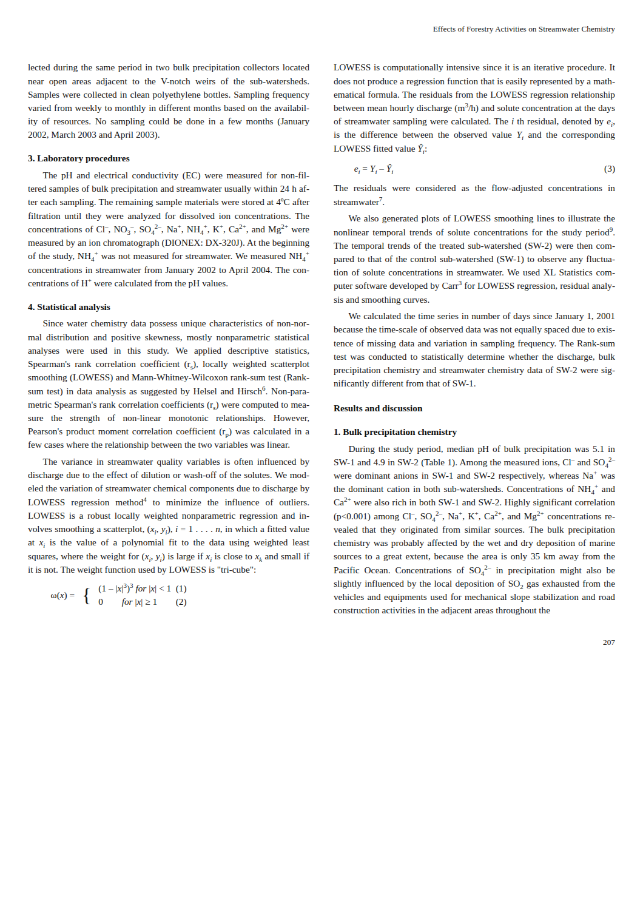Effects of Forestry Activities on Streamwater Chemistry
lected during the same period in two bulk precipitation collectors located near open areas adjacent to the V-notch weirs of the sub-watersheds. Samples were collected in clean polyethylene bottles. Sampling frequency varied from weekly to monthly in different months based on the availability of resources. No sampling could be done in a few months (January 2002, March 2003 and April 2003).
3. Laboratory procedures
The pH and electrical conductivity (EC) were measured for non-filtered samples of bulk precipitation and streamwater usually within 24 h after each sampling. The remaining sample materials were stored at 4ºC after filtration until they were analyzed for dissolved ion concentrations. The concentrations of Cl–, NO3–, SO42–, Na+, NH4+, K+, Ca2+, and Mg2+ were measured by an ion chromatograph (DIONEX: DX-320J). At the beginning of the study, NH4+ was not measured for streamwater. We measured NH4+ concentrations in streamwater from January 2002 to April 2004. The concentrations of H+ were calculated from the pH values.
4. Statistical analysis
Since water chemistry data possess unique characteristics of non-normal distribution and positive skewness, mostly nonparametric statistical analyses were used in this study. We applied descriptive statistics, Spearman's rank correlation coefficient (rs), locally weighted scatterplot smoothing (LOWESS) and Mann-Whitney-Wilcoxon rank-sum test (Rank-sum test) in data analysis as suggested by Helsel and Hirsch6. Non-parametric Spearman's rank correlation coefficients (rs) were computed to measure the strength of non-linear monotonic relationships. However, Pearson's product moment correlation coefficient (rp) was calculated in a few cases where the relationship between the two variables was linear.
The variance in streamwater quality variables is often influenced by discharge due to the effect of dilution or wash-off of the solutes. We modeled the variation of streamwater chemical components due to discharge by LOWESS regression method4 to minimize the influence of outliers. LOWESS is a robust locally weighted nonparametric regression and involves smoothing a scatterplot, (xi, yi), i = 1 . . . . n, in which a fitted value at xi is the value of a polynomial fit to the data using weighted least squares, where the weight for (xi, yi) is large if xi is close to xk and small if it is not. The weight function used by LOWESS is "tri-cube":
| ω( x ) = | { | (1 – / x / 3 ) 3 for / x / < 1 | (1) |
| 0 for / x / ≥ 1 | (2) |
LOWESS is computationally intensive since it is an iterative procedure. It does not produce a regression function that is easily represented by a mathematical formula. The residuals from the LOWESS regression relationship between mean hourly discharge (m3/h) and solute concentration at the days of streamwater sampling were calculated. The i th residual, denoted by ei, is the difference between the observed value Yi and the corresponding LOWESS fitted value Ŷi:
ei = Yi – Ŷi (3)
The residuals were considered as the flow-adjusted concentrations in streamwater7.
We also generated plots of LOWESS smoothing lines to illustrate the nonlinear temporal trends of solute concentrations for the study period9. The temporal trends of the treated sub-watershed (SW-2) were then compared to that of the control sub-watershed (SW-1) to observe any fluctuation of solute concentrations in streamwater. We used XL Statistics computer software developed by Carr3 for LOWESS regression, residual analysis and smoothing curves.
We calculated the time series in number of days since January 1, 2001 because the time-scale of observed data was not equally spaced due to existence of missing data and variation in sampling frequency. The Rank-sum test was conducted to statistically determine whether the discharge, bulk precipitation chemistry and streamwater chemistry data of SW-2 were significantly different from that of SW-1.
Results and discussion
1. Bulk precipitation chemistry
During the study period, median pH of bulk precipitation was 5.1 in SW-1 and 4.9 in SW-2 (Table 1). Among the measured ions, Cl– and SO42– were dominant anions in SW-1 and SW-2 respectively, whereas Na+ was the dominant cation in both sub-watersheds. Concentrations of NH4+ and Ca2+ were also rich in both SW-1 and SW-2. Highly significant correlation (p<0.001) among Cl–, SO42–, Na+, K+, Ca2+, and Mg2+ concentrations revealed that they originated from similar sources. The bulk precipitation chemistry was probably affected by the wet and dry deposition of marine sources to a great extent, because the area is only 35 km away from the Pacific Ocean. Concentrations of SO42– in precipitation might also be slightly influenced by the local deposition of SO2 gas exhausted from the vehicles and equipments used for mechanical slope stabilization and road construction activities in the adjacent areas throughout the
207